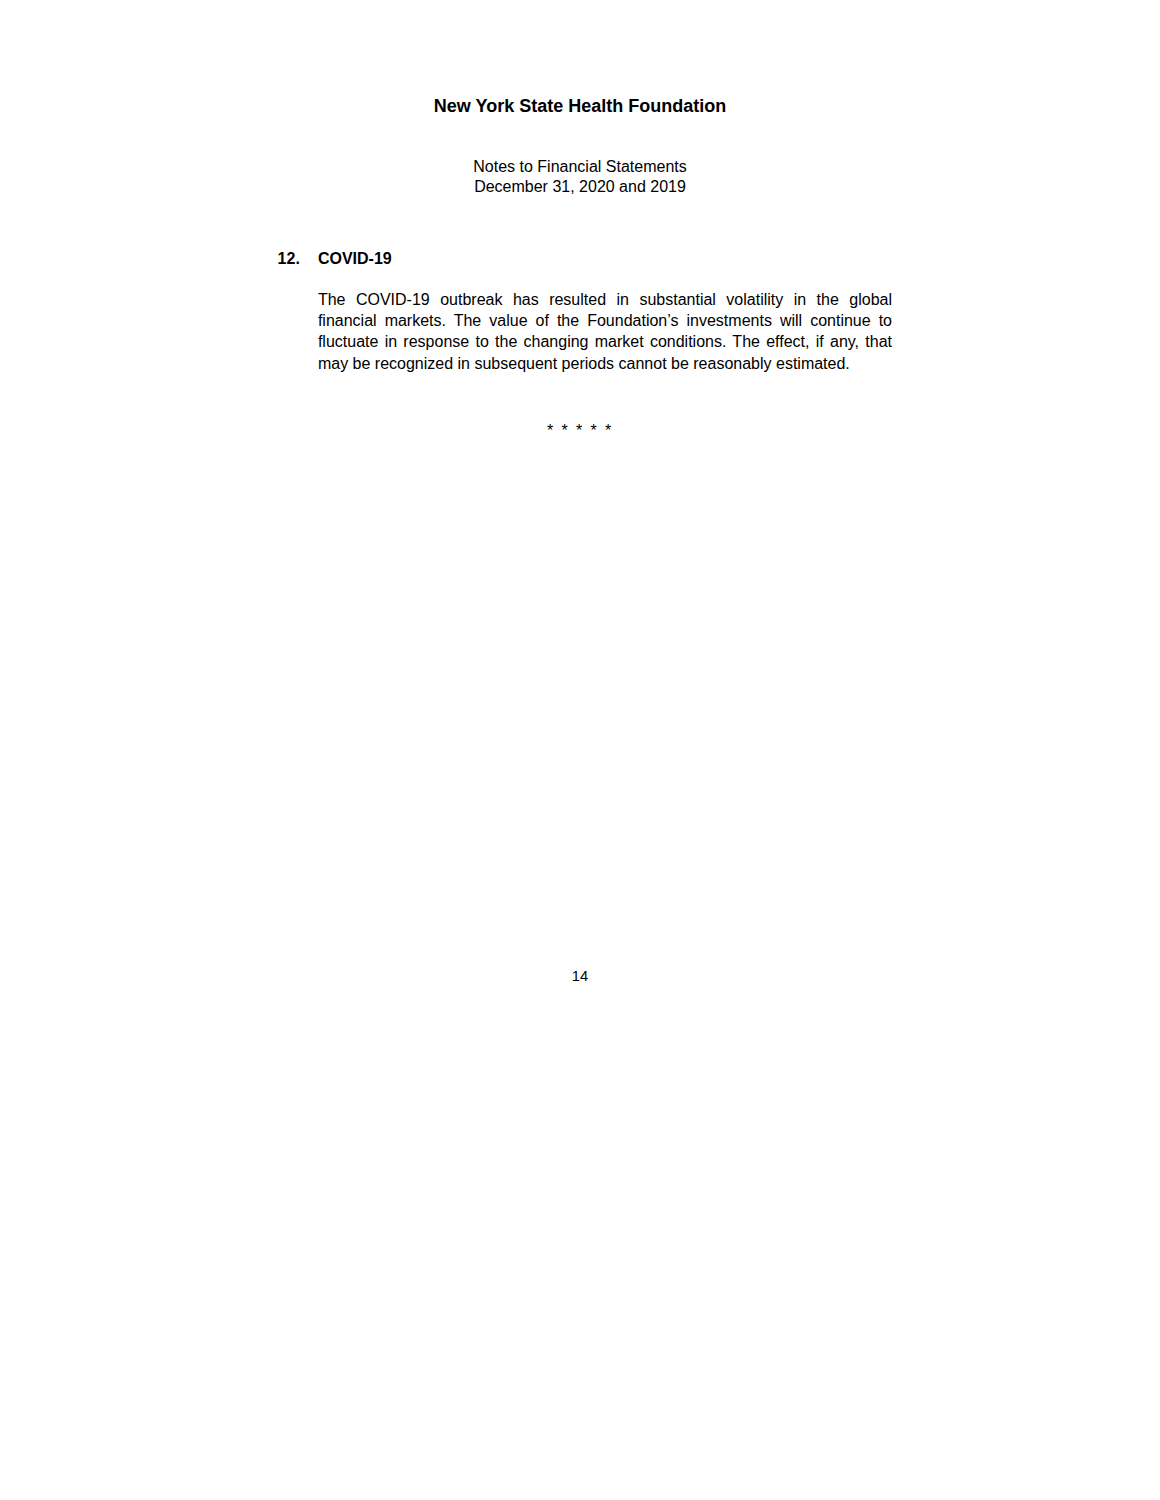New York State Health Foundation
Notes to Financial Statements
December 31, 2020 and 2019
12. COVID-19
The COVID-19 outbreak has resulted in substantial volatility in the global financial markets. The value of the Foundation’s investments will continue to fluctuate in response to the changing market conditions. The effect, if any, that may be recognized in subsequent periods cannot be reasonably estimated.
* * * * *
14